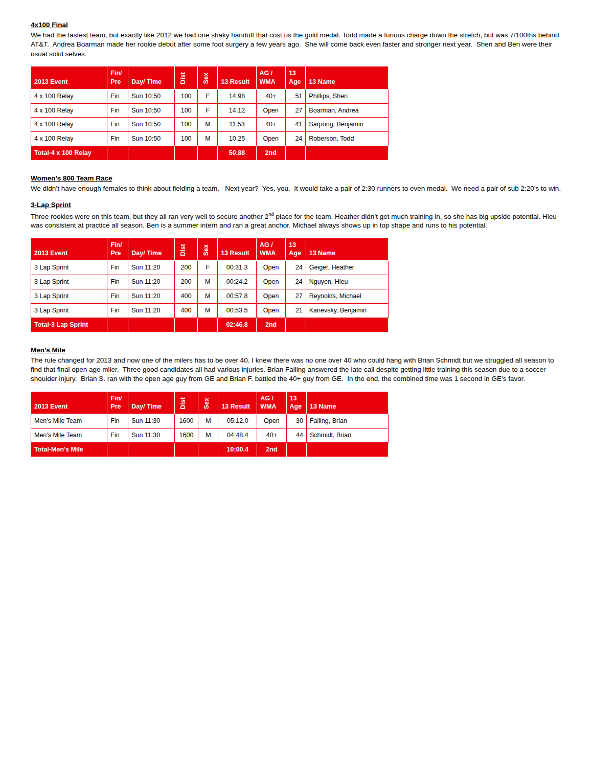4x100 Final
We had the fastest team, but exactly like 2012 we had one shaky handoff that cost us the gold medal. Todd made a furious charge down the stretch, but was 7/100ths behind AT&T. Andrea Boarman made her rookie debut after some foot surgery a few years ago. She will come back even faster and stronger next year. Sheri and Ben were their usual solid selves.
| 2013 Event | Fin/ Pre | Day/ Time | Dist | Sex | 13 Result | AG / WMA | 13 Age | 13 Name |
| --- | --- | --- | --- | --- | --- | --- | --- | --- |
| 4 x 100 Relay | Fin | Sun 10:50 | 100 | F | 14.98 | 40+ | 51 | Phillips, Sheri |
| 4 x 100 Relay | Fin | Sun 10:50 | 100 | F | 14.12 | Open | 27 | Boarman, Andrea |
| 4 x 100 Relay | Fin | Sun 10:50 | 100 | M | 11.53 | 40+ | 41 | Sarpong, Benjamin |
| 4 x 100 Relay | Fin | Sun 10:50 | 100 | M | 10.25 | Open | 24 | Roberson, Todd |
| Total-4 x 100 Relay | | | | | 50.88 | 2nd | | |
Women’s 800 Team Race
We didn’t have enough females to think about fielding a team. Next year? Yes, you. It would take a pair of 2:30 runners to even medal. We need a pair of sub 2:20’s to win.
3-Lap Sprint
Three rookies were on this team, but they all ran very well to secure another 2nd place for the team. Heather didn’t get much training in, so she has big upside potential. Hieu was consistent at practice all season. Ben is a summer intern and ran a great anchor. Michael always shows up in top shape and runs to his potential.
| 2013 Event | Fin/ Pre | Day/ Time | Dist | Sex | 13 Result | AG / WMA | 13 Age | 13 Name |
| --- | --- | --- | --- | --- | --- | --- | --- | --- |
| 3 Lap Sprint | Fin | Sun 11:20 | 200 | F | 00:31.3 | Open | 24 | Geiger, Heather |
| 3 Lap Sprint | Fin | Sun 11:20 | 200 | M | 00:24.2 | Open | 24 | Nguyen, Hieu |
| 3 Lap Sprint | Fin | Sun 11:20 | 400 | M | 00:57.8 | Open | 27 | Reynolds, Michael |
| 3 Lap Sprint | Fin | Sun 11:20 | 400 | M | 00:53.5 | Open | 21 | Kanevsky, Benjamin |
| Total-3 Lap Sprint | | | | | 02:46.8 | 2nd | | |
Men’s Mile
The rule changed for 2013 and now one of the milers has to be over 40. I knew there was no one over 40 who could hang with Brian Schmidt but we struggled all season to find that final open age miler. Three good candidates all had various injuries. Brian Failing answered the late call despite getting little training this season due to a soccer shoulder injury. Brian S. ran with the open age guy from GE and Brian F. battled the 40+ guy from GE. In the end, the combined time was 1 second in GE’s favor.
| 2013 Event | Fin/ Pre | Day/ Time | Dist | Sex | 13 Result | AG / WMA | 13 Age | 13 Name |
| --- | --- | --- | --- | --- | --- | --- | --- | --- |
| Men's Mile Team | Fin | Sun 11:30 | 1600 | M | 05:12.0 | Open | 30 | Failing, Brian |
| Men's Mile Team | Fin | Sun 11:30 | 1600 | M | 04:48.4 | 40+ | 44 | Schmidt, Brian |
| Total-Men's Mile | | | | | 10:00.4 | 2nd | | |